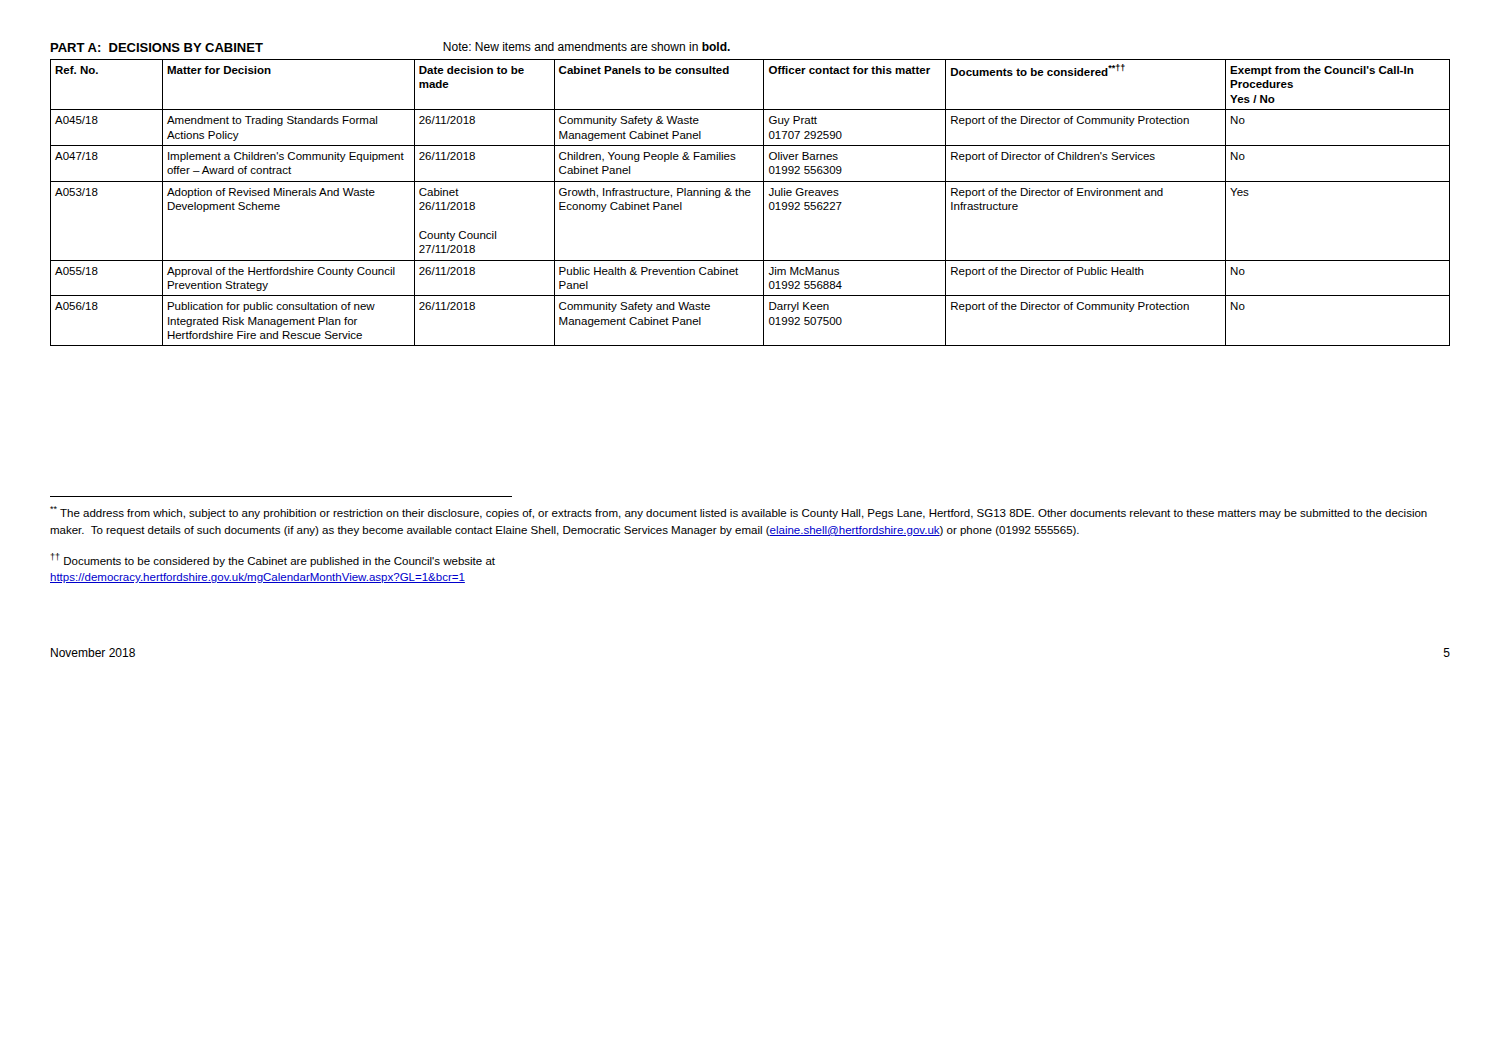PART A: DECISIONS BY CABINET Note: New items and amendments are shown in bold.
| Ref. No. | Matter for Decision | Date decision to be made | Cabinet Panels to be consulted | Officer contact for this matter | Documents to be considered **†† | Exempt from the Council's Call-In Procedures Yes / No |
| --- | --- | --- | --- | --- | --- | --- |
| A045/18 | Amendment to Trading Standards Formal Actions Policy | 26/11/2018 | Community Safety & Waste Management Cabinet Panel | Guy Pratt 01707 292590 | Report of the Director of Community Protection | No |
| A047/18 | Implement a Children's Community Equipment offer – Award of contract | 26/11/2018 | Children, Young People & Families Cabinet Panel | Oliver Barnes 01992 556309 | Report of Director of Children's Services | No |
| A053/18 | Adoption of Revised Minerals And Waste Development Scheme | Cabinet 26/11/2018 County Council 27/11/2018 | Growth, Infrastructure, Planning & the Economy Cabinet Panel | Julie Greaves 01992 556227 | Report of the Director of Environment and Infrastructure | Yes |
| A055/18 | Approval of the Hertfordshire County Council Prevention Strategy | 26/11/2018 | Public Health & Prevention Cabinet Panel | Jim McManus 01992 556884 | Report of the Director of Public Health | No |
| A056/18 | Publication for public consultation of new Integrated Risk Management Plan for Hertfordshire Fire and Rescue Service | 26/11/2018 | Community Safety and Waste Management Cabinet Panel | Darryl Keen 01992 507500 | Report of the Director of Community Protection | No |
** The address from which, subject to any prohibition or restriction on their disclosure, copies of, or extracts from, any document listed is available is County Hall, Pegs Lane, Hertford, SG13 8DE. Other documents relevant to these matters may be submitted to the decision maker. To request details of such documents (if any) as they become available contact Elaine Shell, Democratic Services Manager by email (elaine.shell@hertfordshire.gov.uk) or phone (01992 555565).
†† Documents to be considered by the Cabinet are published in the Council's website at
https://democracy.hertfordshire.gov.uk/mgCalendarMonthView.aspx?GL=1&bcr=1
November 2018 5